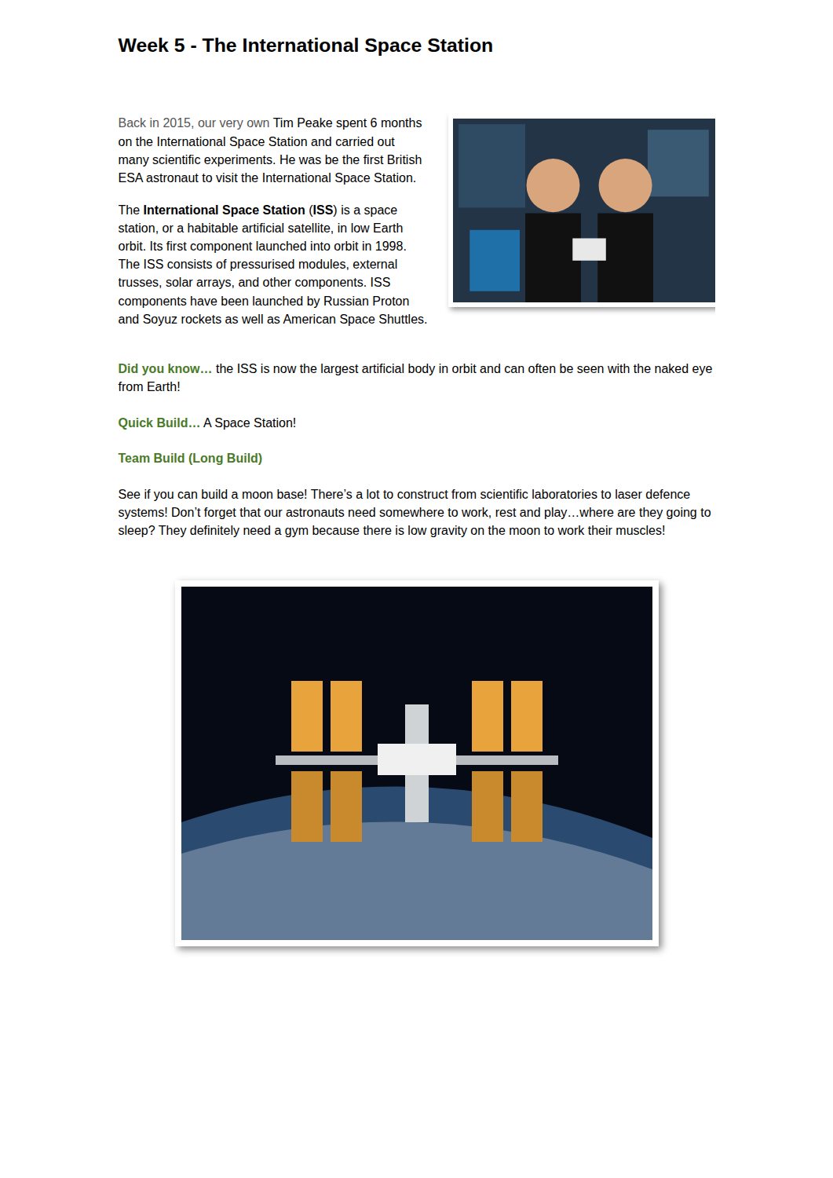Week 5 - The International Space Station
Back in 2015, our very own Tim Peake spent 6 months on the International Space Station and carried out many scientific experiments. He was be the first British ESA astronaut to visit the International Space Station.
The International Space Station (ISS) is a space station, or a habitable artificial satellite, in low Earth orbit. Its first component launched into orbit in 1998. The ISS consists of pressurised modules, external trusses, solar arrays, and other components. ISS components have been launched by Russian Proton and Soyuz rockets as well as American Space Shuttles.
Did you know… the ISS is now the largest artificial body in orbit and can often be seen with the naked eye from Earth!
Quick Build… A Space Station!
Team Build (Long Build)
See if you can build a moon base! There’s a lot to construct from scientific laboratories to laser defence systems! Don’t forget that our astronauts need somewhere to work, rest and play…where are they going to sleep? They definitely need a gym because there is low gravity on the moon to work their muscles!